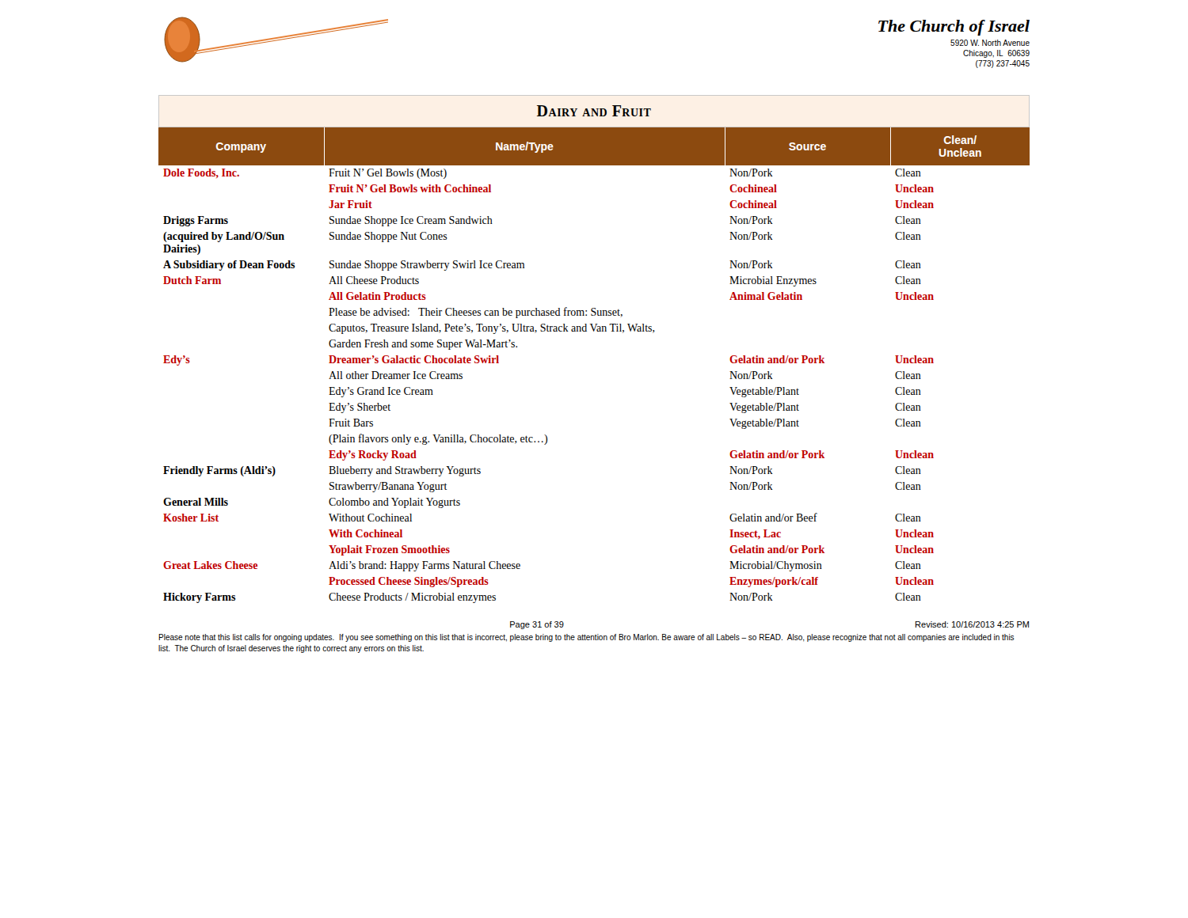The Church of Israel
5920 W. North Avenue
Chicago, IL 60639
(773) 237-4045
Dairy and Fruit
| Company | Name/Type | Source | Clean/ Unclean |
| --- | --- | --- | --- |
| Dole Foods, Inc. | Fruit N’ Gel Bowls (Most) | Non/Pork | Clean |
| | Fruit N’ Gel Bowls with Cochineal | Cochineal | Unclean |
| | Jar Fruit | Cochineal | Unclean |
| Driggs Farms | Sundae Shoppe Ice Cream Sandwich | Non/Pork | Clean |
| (acquired by Land/O/Sun Dairies) | Sundae Shoppe Nut Cones | Non/Pork | Clean |
| A Subsidiary of Dean Foods | Sundae Shoppe Strawberry Swirl Ice Cream | Non/Pork | Clean |
| Dutch Farm | All Cheese Products | Microbial Enzymes | Clean |
| | All Gelatin Products | Animal Gelatin | Unclean |
| | Please be advised: Their Cheeses can be purchased from: Sunset, | | |
| | Caputos, Treasure Island, Pete’s, Tony’s, Ultra, Strack and Van Til, Walts, | | |
| | Garden Fresh and some Super Wal-Mart’s. | | |
| Edy’s | Dreamer’s Galactic Chocolate Swirl | Gelatin and/or Pork | Unclean |
| | All other Dreamer Ice Creams | Non/Pork | Clean |
| | Edy’s Grand Ice Cream | Vegetable/Plant | Clean |
| | Edy’s Sherbet | Vegetable/Plant | Clean |
| | Fruit Bars | Vegetable/Plant | Clean |
| | (Plain flavors only e.g. Vanilla, Chocolate, etc…) | | |
| | Edy’s Rocky Road | Gelatin and/or Pork | Unclean |
| Friendly Farms (Aldi’s) | Blueberry and Strawberry Yogurts | Non/Pork | Clean |
| | Strawberry/Banana Yogurt | Non/Pork | Clean |
| General Mills | Colombo and Yoplait Yogurts | | |
| Kosher List | Without Cochineal | Gelatin and/or Beef | Clean |
| | With Cochineal | Insect, Lac | Unclean |
| | Yoplait Frozen Smoothies | Gelatin and/or Pork | Unclean |
| Great Lakes Cheese | Aldi’s brand: Happy Farms Natural Cheese | Microbial/Chymosin | Clean |
| | Processed Cheese Singles/Spreads | Enzymes/pork/calf | Unclean |
| Hickory Farms | Cheese Products / Microbial enzymes | Non/Pork | Clean |
Page 31 of 39 Revised: 10/16/2013 4:25 PM
Please note that this list calls for ongoing updates. If you see something on this list that is incorrect, please bring to the attention of Bro Marlon. Be aware of all Labels – so READ. Also, please recognize that not all companies are included in this list. The Church of Israel deserves the right to correct any errors on this list.